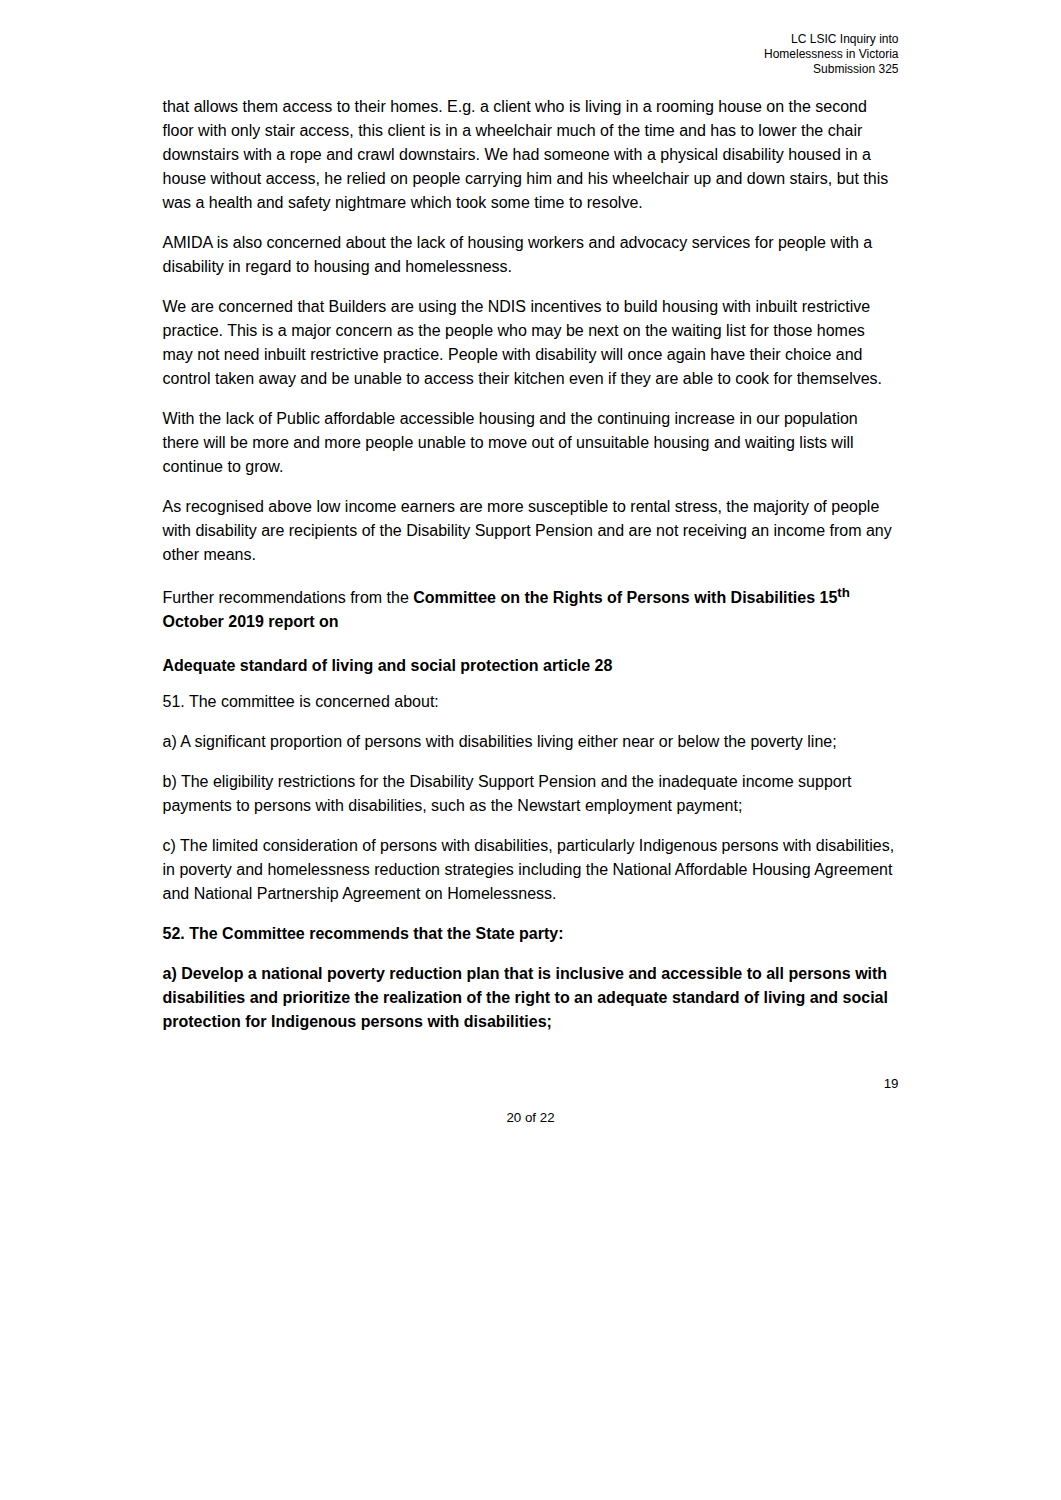LC LSIC Inquiry into
Homelessness in Victoria
Submission 325
that allows them access to their homes. E.g. a client who is living in a rooming house on the second floor with only stair access, this client is in a wheelchair much of the time and has to lower the chair downstairs with a rope and crawl downstairs. We had someone with a physical disability housed in a house without access, he relied on people carrying him and his wheelchair up and down stairs, but this was a health and safety nightmare which took some time to resolve.
AMIDA is also concerned about the lack of housing workers and advocacy services for people with a disability in regard to housing and homelessness.
We are concerned that Builders are using the NDIS incentives to build housing with inbuilt restrictive practice. This is a major concern as the people who may be next on the waiting list for those homes may not need inbuilt restrictive practice. People with disability will once again have their choice and control taken away and be unable to access their kitchen even if they are able to cook for themselves.
With the lack of Public affordable accessible housing and the continuing increase in our population there will be more and more people unable to move out of unsuitable housing and waiting lists will continue to grow.
As recognised above low income earners are more susceptible to rental stress, the majority of people with disability are recipients of the Disability Support Pension and are not receiving an income from any other means.
Further recommendations from the Committee on the Rights of Persons with Disabilities 15th October 2019 report on
Adequate standard of living and social protection article 28
51. The committee is concerned about:
a) A significant proportion of persons with disabilities living either near or below the poverty line;
b) The eligibility restrictions for the Disability Support Pension and the inadequate income support payments to persons with disabilities, such as the Newstart employment payment;
c) The limited consideration of persons with disabilities, particularly Indigenous persons with disabilities, in poverty and homelessness reduction strategies including the National Affordable Housing Agreement and National Partnership Agreement on Homelessness.
52. The Committee recommends that the State party:
a) Develop a national poverty reduction plan that is inclusive and accessible to all persons with disabilities and prioritize the realization of the right to an adequate standard of living and social protection for Indigenous persons with disabilities;
19
20 of 22